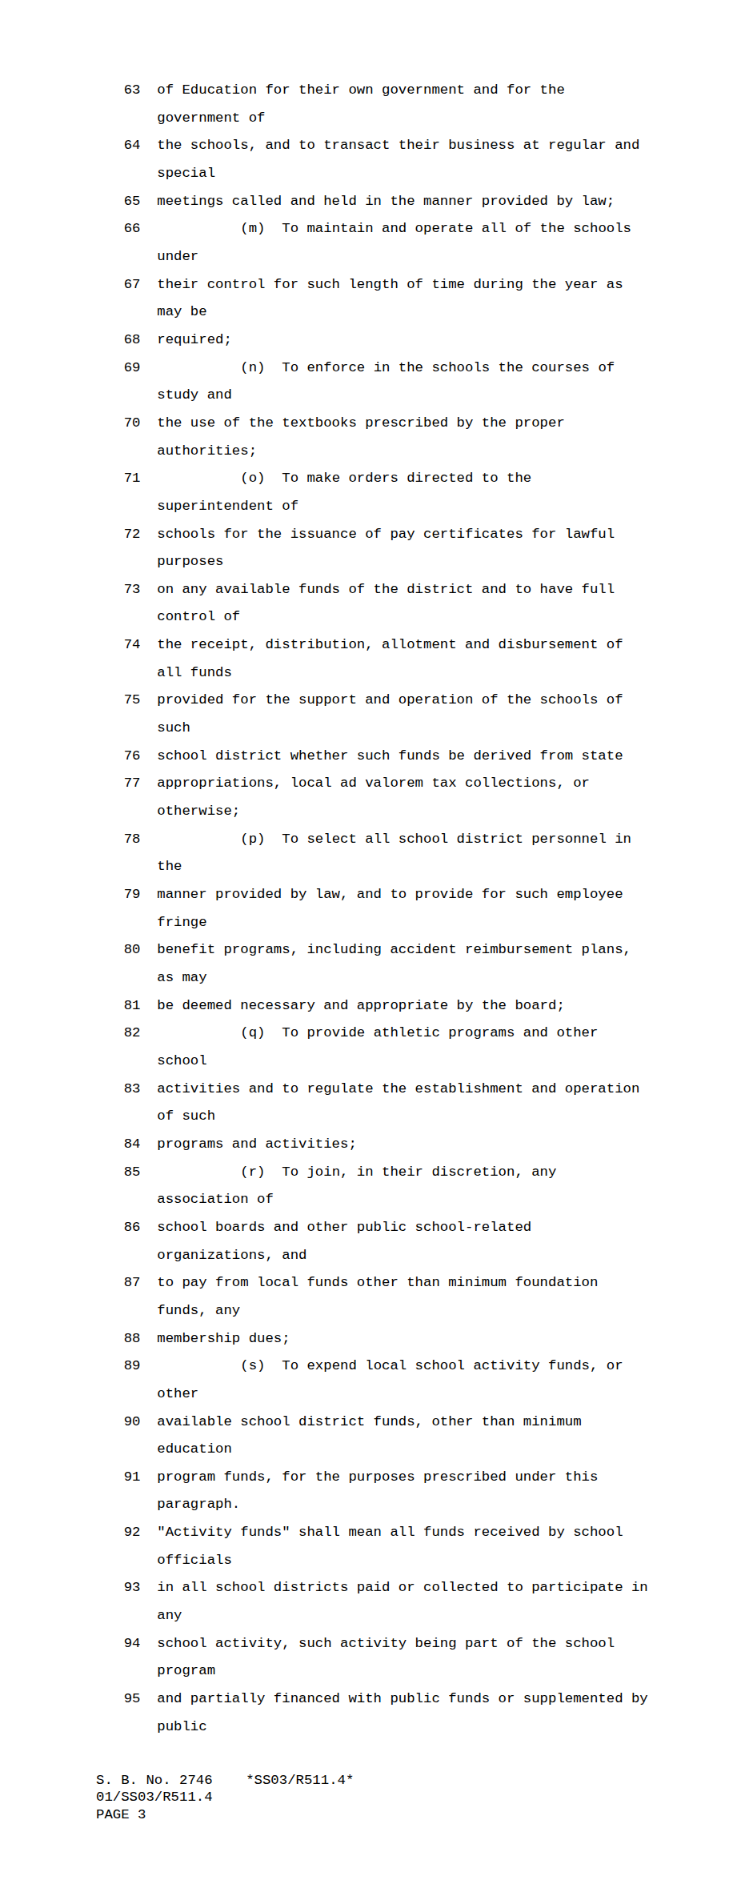63 of Education for their own government and for the government of
64 the schools, and to transact their business at regular and special
65 meetings called and held in the manner provided by law;
66 (m) To maintain and operate all of the schools under
67 their control for such length of time during the year as may be
68 required;
69 (n) To enforce in the schools the courses of study and
70 the use of the textbooks prescribed by the proper authorities;
71 (o) To make orders directed to the superintendent of
72 schools for the issuance of pay certificates for lawful purposes
73 on any available funds of the district and to have full control of
74 the receipt, distribution, allotment and disbursement of all funds
75 provided for the support and operation of the schools of such
76 school district whether such funds be derived from state
77 appropriations, local ad valorem tax collections, or otherwise;
78 (p) To select all school district personnel in the
79 manner provided by law, and to provide for such employee fringe
80 benefit programs, including accident reimbursement plans, as may
81 be deemed necessary and appropriate by the board;
82 (q) To provide athletic programs and other school
83 activities and to regulate the establishment and operation of such
84 programs and activities;
85 (r) To join, in their discretion, any association of
86 school boards and other public school-related organizations, and
87 to pay from local funds other than minimum foundation funds, any
88 membership dues;
89 (s) To expend local school activity funds, or other
90 available school district funds, other than minimum education
91 program funds, for the purposes prescribed under this paragraph.
92"Activity funds" shall mean all funds received by school officials
93 in all school districts paid or collected to participate in any
94 school activity, such activity being part of the school program
95 and partially financed with public funds or supplemented by public
S. B. No. 2746 *SS03/R511.4* 01/SS03/R511.4 PAGE 3